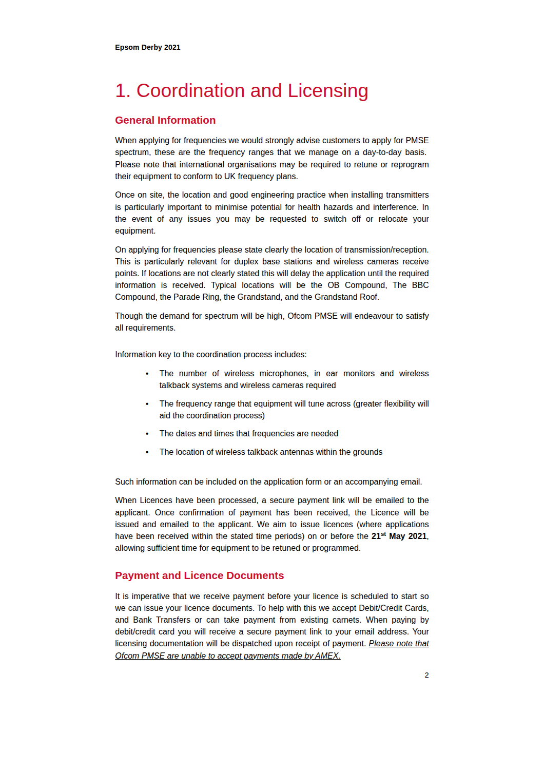Epsom Derby 2021
1. Coordination and Licensing
General Information
When applying for frequencies we would strongly advise customers to apply for PMSE spectrum, these are the frequency ranges that we manage on a day-to-day basis. Please note that international organisations may be required to retune or reprogram their equipment to conform to UK frequency plans.
Once on site, the location and good engineering practice when installing transmitters is particularly important to minimise potential for health hazards and interference. In the event of any issues you may be requested to switch off or relocate your equipment.
On applying for frequencies please state clearly the location of transmission/reception. This is particularly relevant for duplex base stations and wireless cameras receive points. If locations are not clearly stated this will delay the application until the required information is received. Typical locations will be the OB Compound, The BBC Compound, the Parade Ring, the Grandstand, and the Grandstand Roof.
Though the demand for spectrum will be high, Ofcom PMSE will endeavour to satisfy all requirements.
Information key to the coordination process includes:
The number of wireless microphones, in ear monitors and wireless talkback systems and wireless cameras required
The frequency range that equipment will tune across (greater flexibility will aid the coordination process)
The dates and times that frequencies are needed
The location of wireless talkback antennas within the grounds
Such information can be included on the application form or an accompanying email.
When Licences have been processed, a secure payment link will be emailed to the applicant. Once confirmation of payment has been received, the Licence will be issued and emailed to the applicant. We aim to issue licences (where applications have been received within the stated time periods) on or before the 21st May 2021, allowing sufficient time for equipment to be retuned or programmed.
Payment and Licence Documents
It is imperative that we receive payment before your licence is scheduled to start so we can issue your licence documents. To help with this we accept Debit/Credit Cards, and Bank Transfers or can take payment from existing carnets. When paying by debit/credit card you will receive a secure payment link to your email address. Your licensing documentation will be dispatched upon receipt of payment. Please note that Ofcom PMSE are unable to accept payments made by AMEX.
2